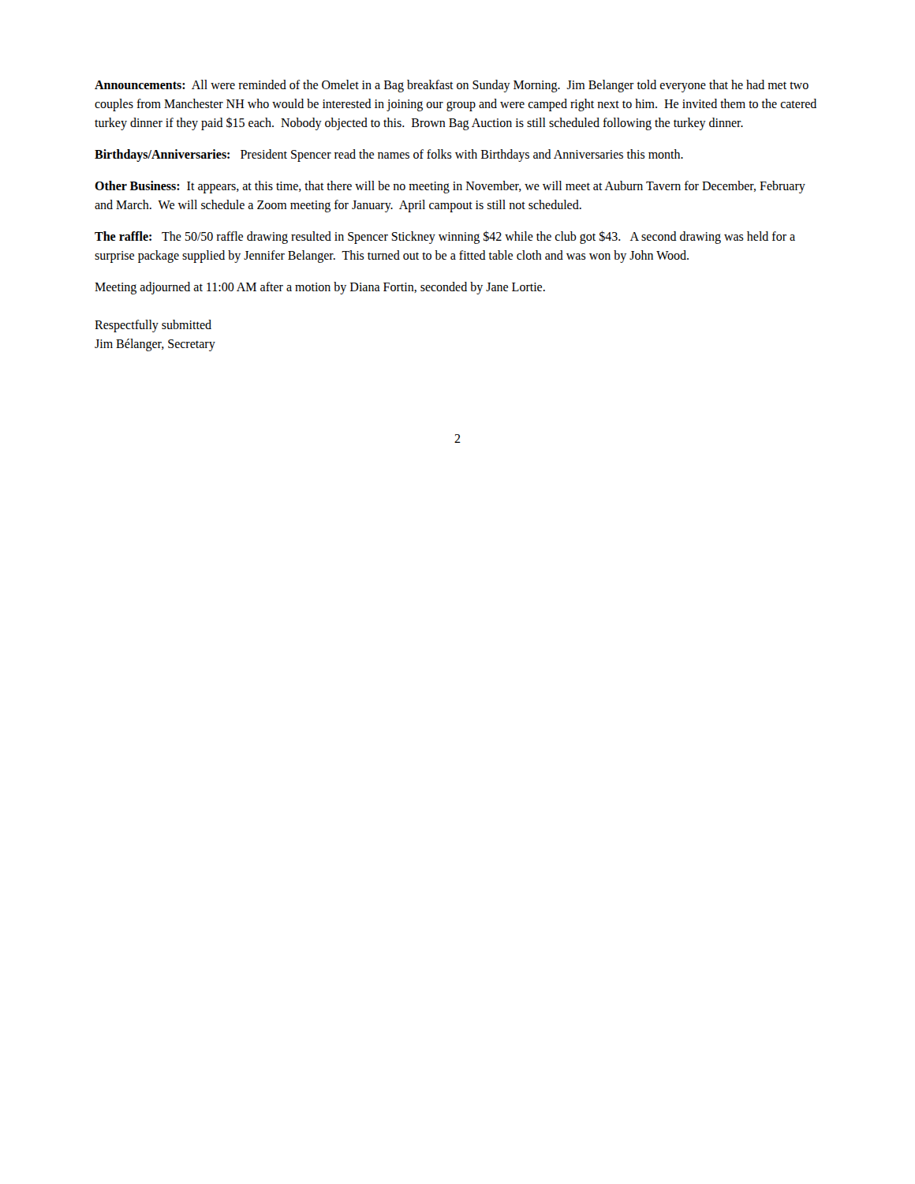Announcements: All were reminded of the Omelet in a Bag breakfast on Sunday Morning. Jim Belanger told everyone that he had met two couples from Manchester NH who would be interested in joining our group and were camped right next to him. He invited them to the catered turkey dinner if they paid $15 each. Nobody objected to this. Brown Bag Auction is still scheduled following the turkey dinner.
Birthdays/Anniversaries: President Spencer read the names of folks with Birthdays and Anniversaries this month.
Other Business: It appears, at this time, that there will be no meeting in November, we will meet at Auburn Tavern for December, February and March. We will schedule a Zoom meeting for January. April campout is still not scheduled.
The raffle: The 50/50 raffle drawing resulted in Spencer Stickney winning $42 while the club got $43. A second drawing was held for a surprise package supplied by Jennifer Belanger. This turned out to be a fitted table cloth and was won by John Wood.
Meeting adjourned at 11:00 AM after a motion by Diana Fortin, seconded by Jane Lortie.
Respectfully submitted
Jim Bélanger, Secretary
2